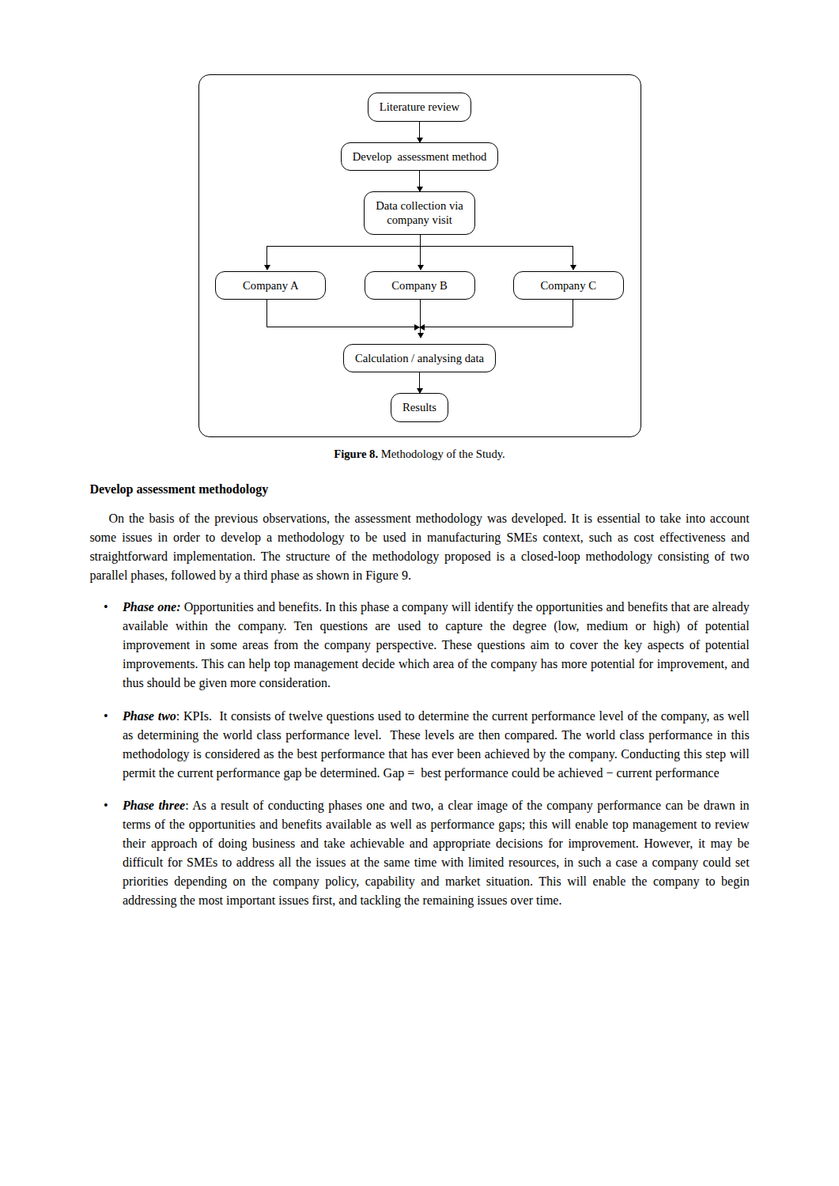Literature review
Develop assessment method
Data collection via
company visit
Company A
Company B
Company C
Calculation / analysing data
Results
Figure 8. Methodology of the Study.
Develop assessment methodology
On the basis of the previous observations, the assessment methodology was developed. It is essential to take into account some issues in order to develop a methodology to be used in manufacturing SMEs context, such as cost effectiveness and straightforward implementation. The structure of the methodology proposed is a closed-loop methodology consisting of two parallel phases, followed by a third phase as shown in Figure 9.
Phase one: Opportunities and benefits. In this phase a company will identify the opportunities and benefits that are already available within the company. Ten questions are used to capture the degree (low, medium or high) of potential improvement in some areas from the company perspective. These questions aim to cover the key aspects of potential improvements. This can help top management decide which area of the company has more potential for improvement, and thus should be given more consideration.
Phase two: KPIs. It consists of twelve questions used to determine the current performance level of the company, as well as determining the world class performance level. These levels are then compared. The world class performance in this methodology is considered as the best performance that has ever been achieved by the company. Conducting this step will permit the current performance gap be determined. Gap = best performance could be achieved − current performance
Phase three: As a result of conducting phases one and two, a clear image of the company performance can be drawn in terms of the opportunities and benefits available as well as performance gaps; this will enable top management to review their approach of doing business and take achievable and appropriate decisions for improvement. However, it may be difficult for SMEs to address all the issues at the same time with limited resources, in such a case a company could set priorities depending on the company policy, capability and market situation. This will enable the company to begin addressing the most important issues first, and tackling the remaining issues over time.